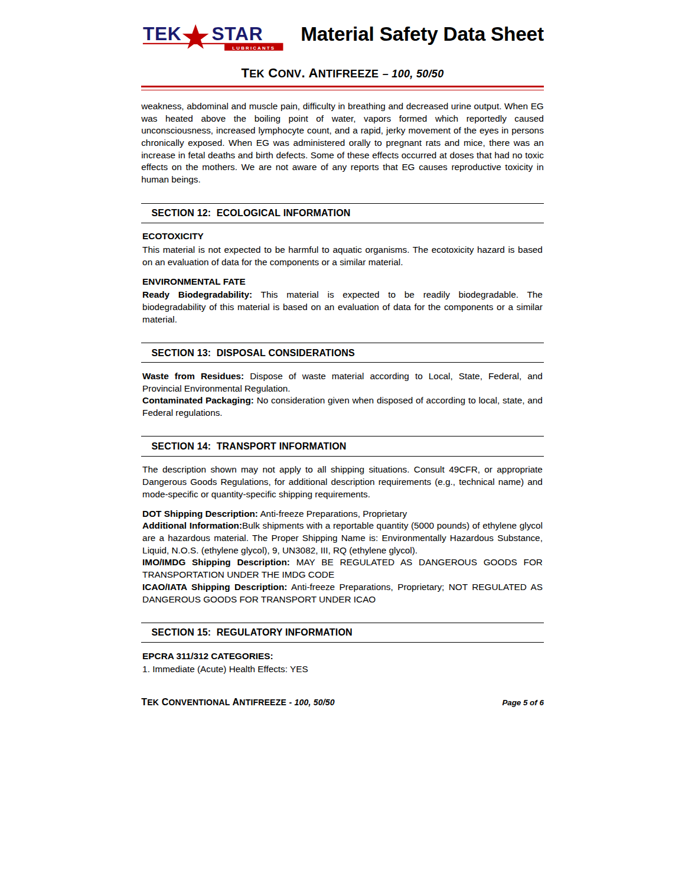TEK STAR LUBRICANTS
Material Safety Data Sheet
TEK CONV. ANTIFREEZE – 100, 50/50
weakness, abdominal and muscle pain, difficulty in breathing and decreased urine output. When EG was heated above the boiling point of water, vapors formed which reportedly caused unconsciousness, increased lymphocyte count, and a rapid, jerky movement of the eyes in persons chronically exposed. When EG was administered orally to pregnant rats and mice, there was an increase in fetal deaths and birth defects. Some of these effects occurred at doses that had no toxic effects on the mothers. We are not aware of any reports that EG causes reproductive toxicity in human beings.
SECTION 12: ECOLOGICAL INFORMATION
ECOTOXICITY
This material is not expected to be harmful to aquatic organisms. The ecotoxicity hazard is based on an evaluation of data for the components or a similar material.
ENVIRONMENTAL FATE
Ready Biodegradability: This material is expected to be readily biodegradable. The biodegradability of this material is based on an evaluation of data for the components or a similar material.
SECTION 13: DISPOSAL CONSIDERATIONS
Waste from Residues: Dispose of waste material according to Local, State, Federal, and Provincial Environmental Regulation.
Contaminated Packaging: No consideration given when disposed of according to local, state, and Federal regulations.
SECTION 14: TRANSPORT INFORMATION
The description shown may not apply to all shipping situations. Consult 49CFR, or appropriate Dangerous Goods Regulations, for additional description requirements (e.g., technical name) and mode-specific or quantity-specific shipping requirements.
DOT Shipping Description: Anti-freeze Preparations, Proprietary
Additional Information: Bulk shipments with a reportable quantity (5000 pounds) of ethylene glycol are a hazardous material. The Proper Shipping Name is: Environmentally Hazardous Substance, Liquid, N.O.S. (ethylene glycol), 9, UN3082, III, RQ (ethylene glycol).
IMO/IMDG Shipping Description: MAY BE REGULATED AS DANGEROUS GOODS FOR TRANSPORTATION UNDER THE IMDG CODE
ICAO/IATA Shipping Description: Anti-freeze Preparations, Proprietary; NOT REGULATED AS DANGEROUS GOODS FOR TRANSPORT UNDER ICAO
SECTION 15: REGULATORY INFORMATION
EPCRA 311/312 CATEGORIES:
1. Immediate (Acute) Health Effects: YES
TEK CONVENTIONAL ANTIFREEZE - 100, 50/50
Page 5 of 6